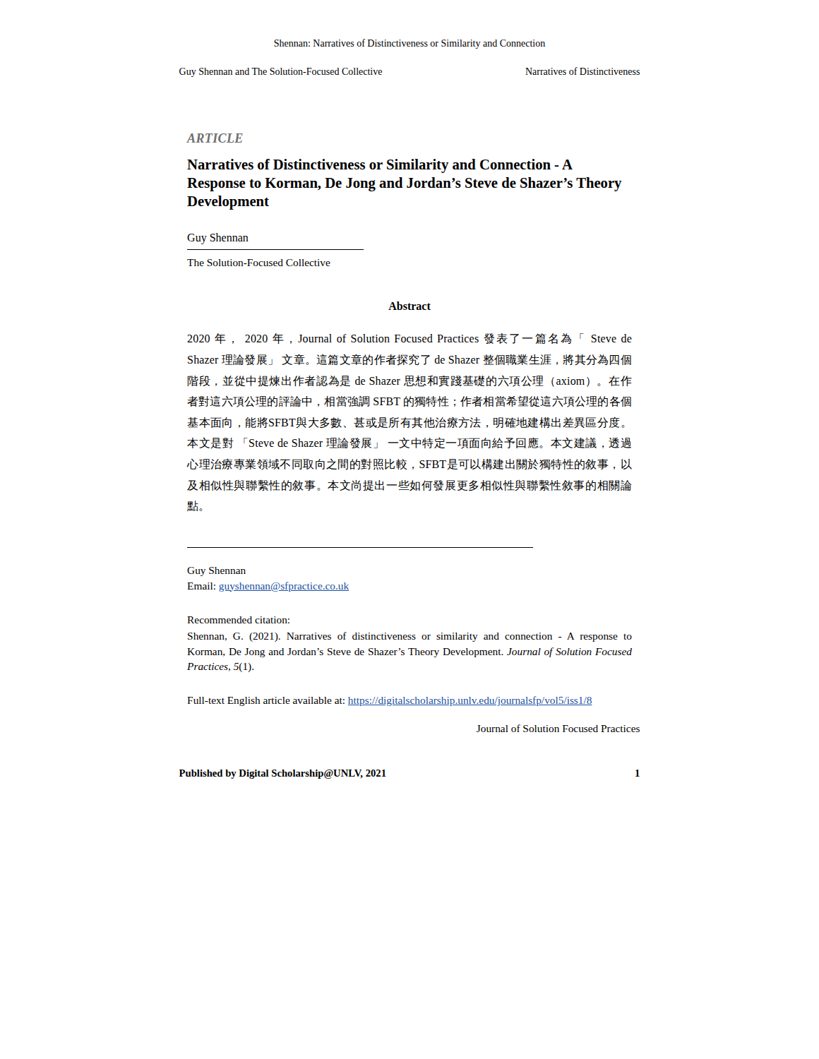Shennan: Narratives of Distinctiveness or Similarity and Connection
Guy Shennan and The Solution-Focused Collective
Narratives of Distinctiveness
ARTICLE
Narratives of Distinctiveness or Similarity and Connection - A Response to Korman, De Jong and Jordan’s Steve de Shazer’s Theory Development
Guy Shennan
The Solution-Focused Collective
Abstract
2020 年， 2020 年，Journal of Solution Focused Practices 發表了一篇名為「 Steve de Shazer 理論發展」 文章。這篇文章的作者探究了 de Shazer 整個職業生涯，將其分為四個階段，並從中提煉出作者認為是 de Shazer 思想和實踐基礎的六項公理（axiom）。在作者對這六項公理的評論中，相當強調 SFBT 的獨特性；作者相當希望從這六項公理的各個基本面向，能將SFBT與大多數、甚或是所有其他治療方法，明確地建構出差異區分度。本文是對 「Steve de Shazer 理論發展」 一文中特定一項面向給予回應。本文建議，透過心理治療專業領域不同取向之間的對照比較，SFBT是可以構建出關於獨特性的敘事，以及相似性與聯繫性的敘事。本文尚提出一些如何發展更多相似性與聯繫性敘事的相關論點。
Guy Shennan
Email: guyshennan@sfpractice.co.uk
Recommended citation:
Shennan, G. (2021). Narratives of distinctiveness or similarity and connection - A response to Korman, De Jong and Jordan’s Steve de Shazer’s Theory Development. Journal of Solution Focused Practices, 5(1).
Full-text English article available at: https://digitalscholarship.unlv.edu/journalsfp/vol5/iss1/8
Journal of Solution Focused Practices
Published by Digital Scholarship@UNLV, 2021
1